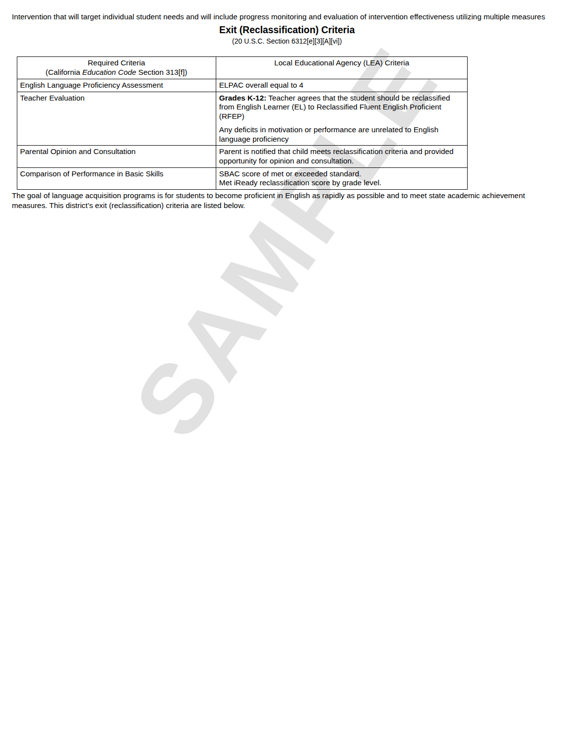SAMPLE
Intervention that will target individual student needs and will include progress monitoring and evaluation of intervention effectiveness utilizing multiple measures
Exit (Reclassification) Criteria
(20 U.S.C. Section 6312[e][3][A][vi])
| Required Criteria (California Education Code Section 313[f]) | Local Educational Agency (LEA) Criteria |
| --- | --- |
| English Language Proficiency Assessment | ELPAC overall equal to 4 |
| Teacher Evaluation | Grades K-12: Teacher agrees that the student should be reclassified from English Learner (EL) to Reclassified Fluent English Proficient (RFEP) Any deficits in motivation or performance are unrelated to English language proficiency |
| Parental Opinion and Consultation | Parent is notified that child meets reclassification criteria and provided opportunity for opinion and consultation. |
| Comparison of Performance in Basic Skills | SBAC score of met or exceeded standard. Met iReady reclassification score by grade level. |
The goal of language acquisition programs is for students to become proficient in English as rapidly as possible and to meet state academic achievement measures. This district’s exit (reclassification) criteria are listed below.